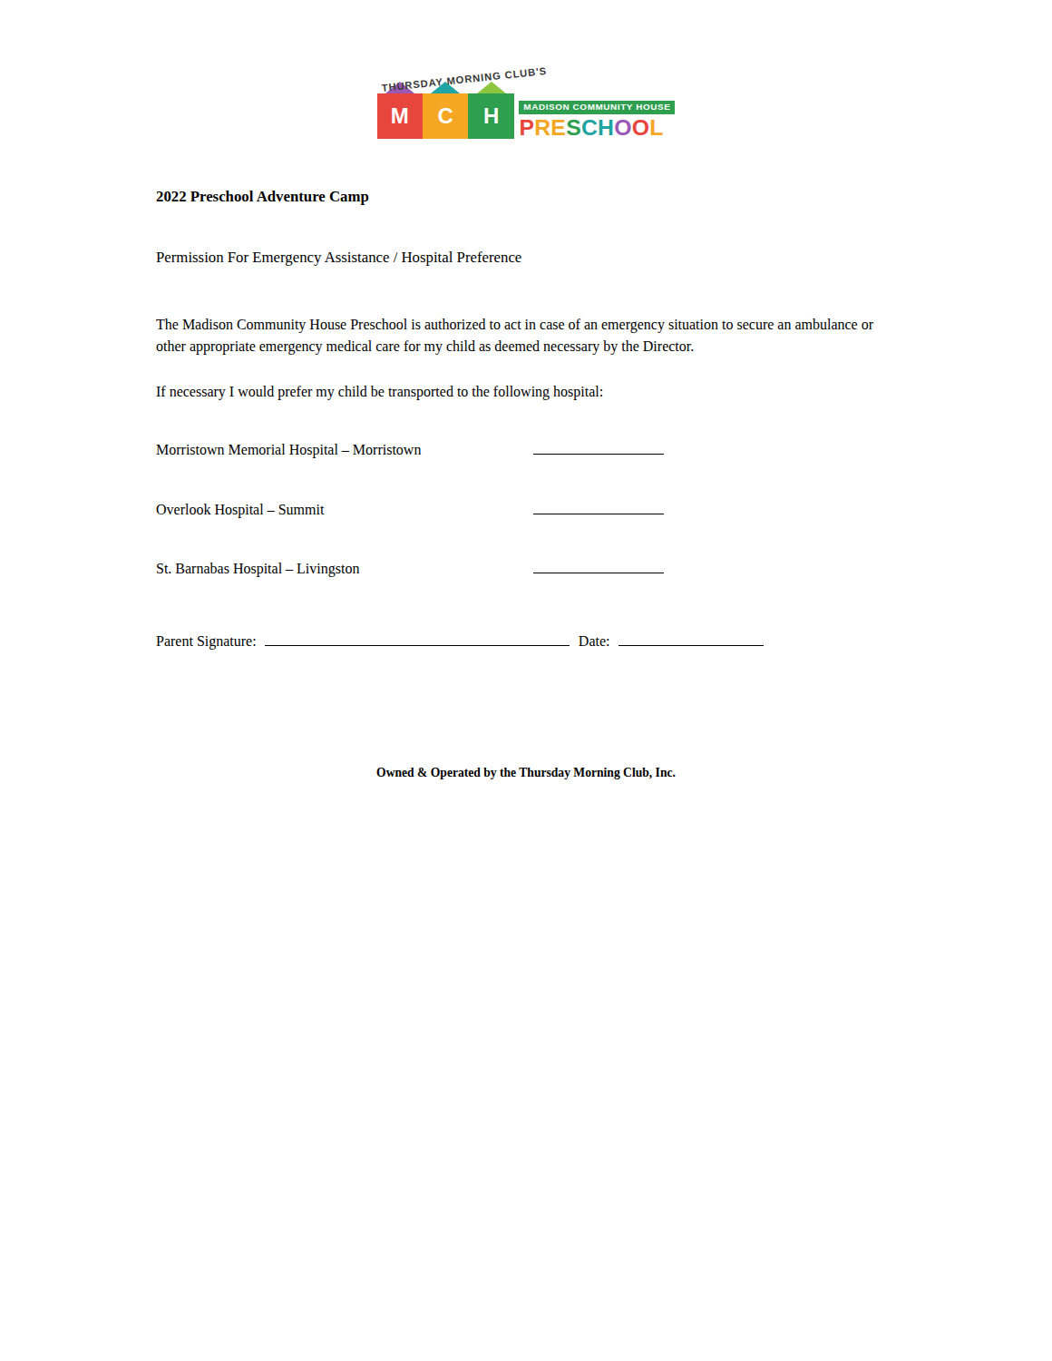THURSDAY MORNING CLUB'S
M
C
H
MADISON COMMUNITY HOUSE
PRESCHOOL
2022 Preschool Adventure Camp
Permission For Emergency Assistance / Hospital Preference
The Madison Community House Preschool is authorized to act in case of an emergency situation to secure an ambulance or other appropriate emergency medical care for my child as deemed necessary by the Director.
If necessary I would prefer my child be transported to the following hospital:
Morristown Memorial Hospital – Morristown
Overlook Hospital – Summit
St. Barnabas Hospital – Livingston
Parent Signature: Date:
Owned & Operated by the Thursday Morning Club, Inc.